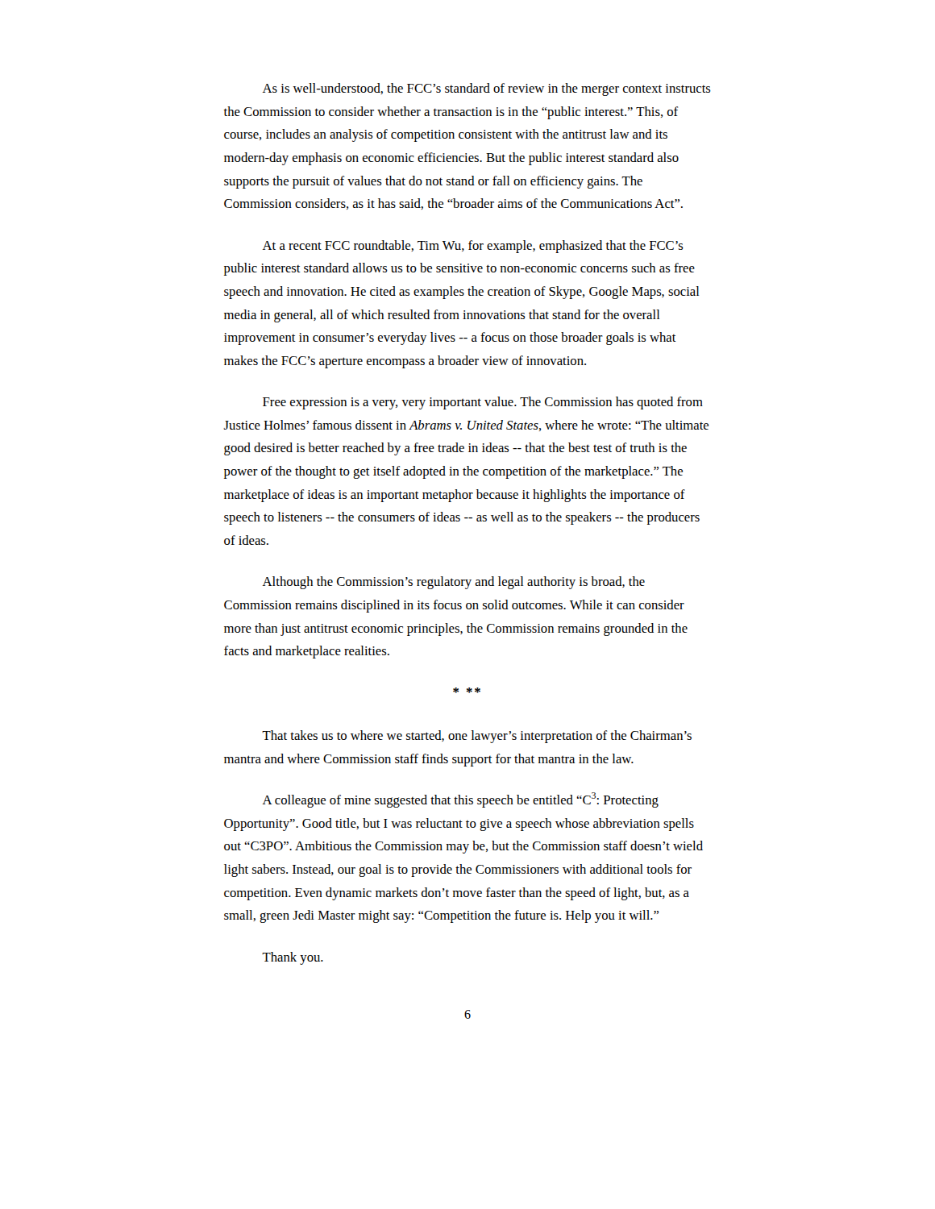As is well-understood, the FCC’s standard of review in the merger context instructs the Commission to consider whether a transaction is in the “public interest.” This, of course, includes an analysis of competition consistent with the antitrust law and its modern-day emphasis on economic efficiencies. But the public interest standard also supports the pursuit of values that do not stand or fall on efficiency gains. The Commission considers, as it has said, the “broader aims of the Communications Act”.
At a recent FCC roundtable, Tim Wu, for example, emphasized that the FCC’s public interest standard allows us to be sensitive to non-economic concerns such as free speech and innovation. He cited as examples the creation of Skype, Google Maps, social media in general, all of which resulted from innovations that stand for the overall improvement in consumer’s everyday lives -- a focus on those broader goals is what makes the FCC’s aperture encompass a broader view of innovation.
Free expression is a very, very important value. The Commission has quoted from Justice Holmes’ famous dissent in Abrams v. United States, where he wrote: “The ultimate good desired is better reached by a free trade in ideas -- that the best test of truth is the power of the thought to get itself adopted in the competition of the marketplace.” The marketplace of ideas is an important metaphor because it highlights the importance of speech to listeners -- the consumers of ideas -- as well as to the speakers -- the producers of ideas.
Although the Commission’s regulatory and legal authority is broad, the Commission remains disciplined in its focus on solid outcomes. While it can consider more than just antitrust economic principles, the Commission remains grounded in the facts and marketplace realities.
* **
That takes us to where we started, one lawyer’s interpretation of the Chairman’s mantra and where Commission staff finds support for that mantra in the law.
A colleague of mine suggested that this speech be entitled “C3: Protecting Opportunity”. Good title, but I was reluctant to give a speech whose abbreviation spells out “C3PO”. Ambitious the Commission may be, but the Commission staff doesn’t wield light sabers. Instead, our goal is to provide the Commissioners with additional tools for competition. Even dynamic markets don’t move faster than the speed of light, but, as a small, green Jedi Master might say: “Competition the future is. Help you it will.”
Thank you.
6